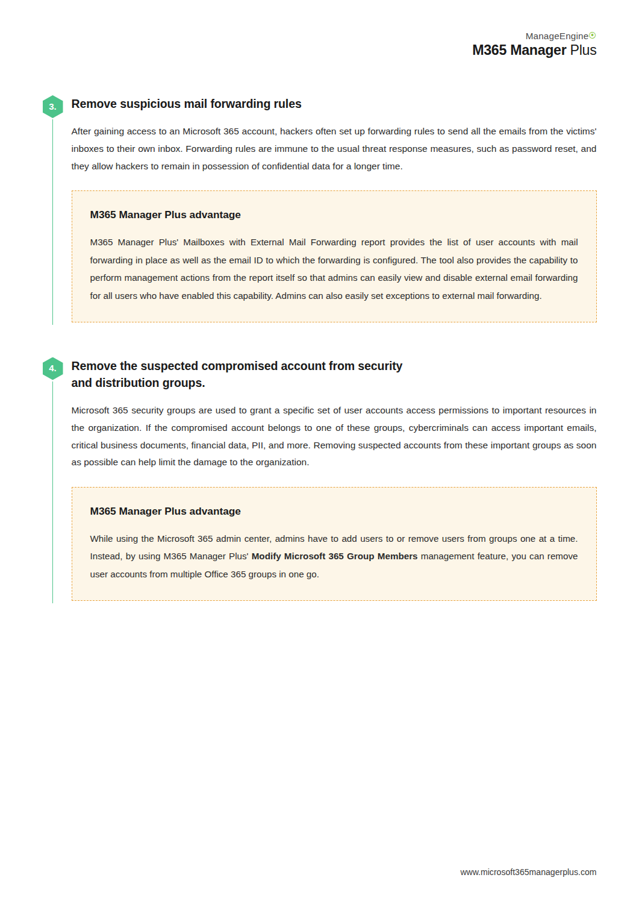ManageEngine⦿
M365 Manager Plus
3.
Remove suspicious mail forwarding rules
After gaining access to an Microsoft 365 account, hackers often set up forwarding rules to send all the emails from the victims' inboxes to their own inbox. Forwarding rules are immune to the usual threat response measures, such as password reset, and they allow hackers to remain in possession of confidential data for a longer time.
M365 Manager Plus advantage
M365 Manager Plus' Mailboxes with External Mail Forwarding report provides the list of user accounts with mail forwarding in place as well as the email ID to which the forwarding is configured. The tool also provides the capability to perform management actions from the report itself so that admins can easily view and disable external email forwarding for all users who have enabled this capability. Admins can also easily set exceptions to external mail forwarding.
4.
Remove the suspected compromised account from security
and distribution groups.
Microsoft 365 security groups are used to grant a specific set of user accounts access permissions to important resources in the organization. If the compromised account belongs to one of these groups, cybercriminals can access important emails, critical business documents, financial data, PII, and more. Removing suspected accounts from these important groups as soon as possible can help limit the damage to the organization.
M365 Manager Plus advantage
While using the Microsoft 365 admin center, admins have to add users to or remove users from groups one at a time. Instead, by using M365 Manager Plus' Modify Microsoft 365 Group Members management feature, you can remove user accounts from multiple Office 365 groups in one go.
www.microsoft365managerplus.com